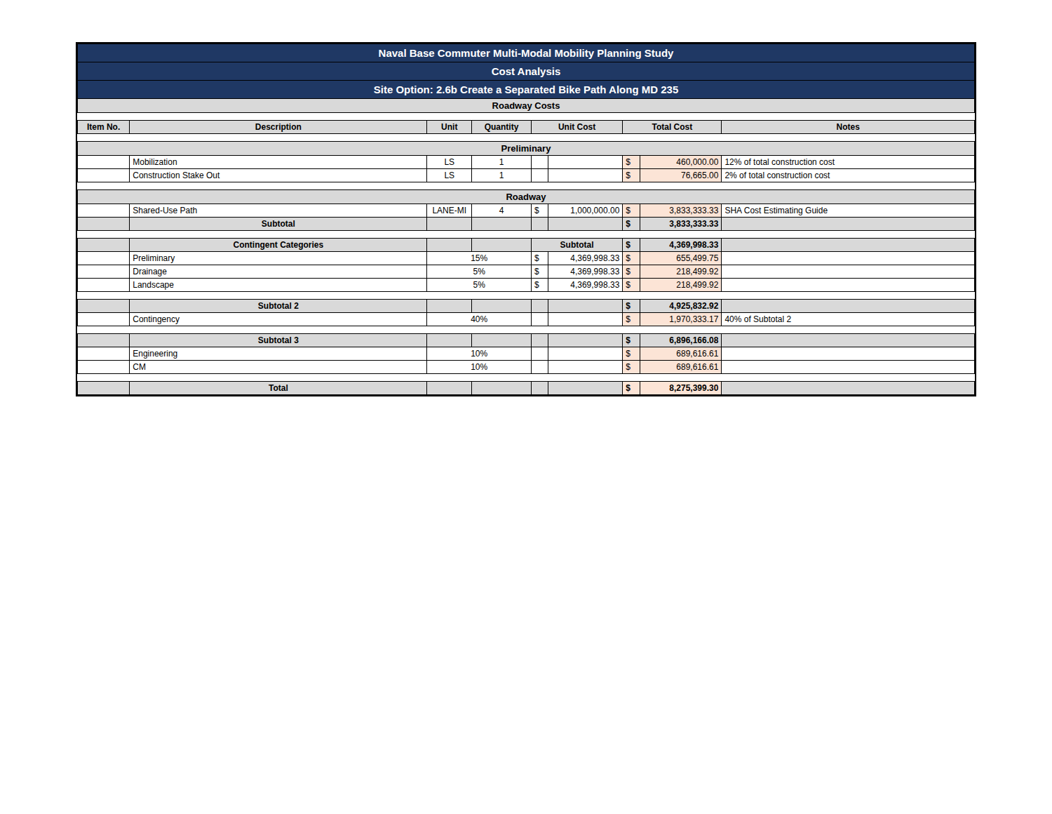| Naval Base Commuter Multi-Modal Mobility Planning Study |
| Cost Analysis |
| Site Option: 2.6b Create a Separated Bike Path Along MD 235 |
| Roadway Costs |
| Item No. | Description | Unit | Quantity | Unit Cost | Total Cost | Notes |
| Preliminary |
| | Mobilization | LS | 1 | | | $ | 460,000.00 | 12% of total construction cost |
| | Construction Stake Out | LS | 1 | | | $ | 76,665.00 | 2% of total construction cost |
| Roadway |
| | Shared-Use Path | LANE-MI | 4 | $ | 1,000,000.00 | $ | 3,833,333.33 | SHA Cost Estimating Guide |
| | Subtotal | | | | | $ | 3,833,333.33 | |
| | Contingent Categories | | | Subtotal | $ | 4,369,998.33 | |
| | Preliminary | 15% | $ | 4,369,998.33 | $ | 655,499.75 | |
| | Drainage | 5% | $ | 4,369,998.33 | $ | 218,499.92 | |
| | Landscape | 5% | $ | 4,369,998.33 | $ | 218,499.92 | |
| | Subtotal 2 | | | | | $ | 4,925,832.92 | |
| | Contingency | 40% | | | $ | 1,970,333.17 | 40% of Subtotal 2 |
| | Subtotal 3 | | | | | $ | 6,896,166.08 | |
| | Engineering | 10% | | | $ | 689,616.61 | |
| | CM | 10% | | | $ | 689,616.61 | |
| | Total | | | | | $ | 8,275,399.30 | |